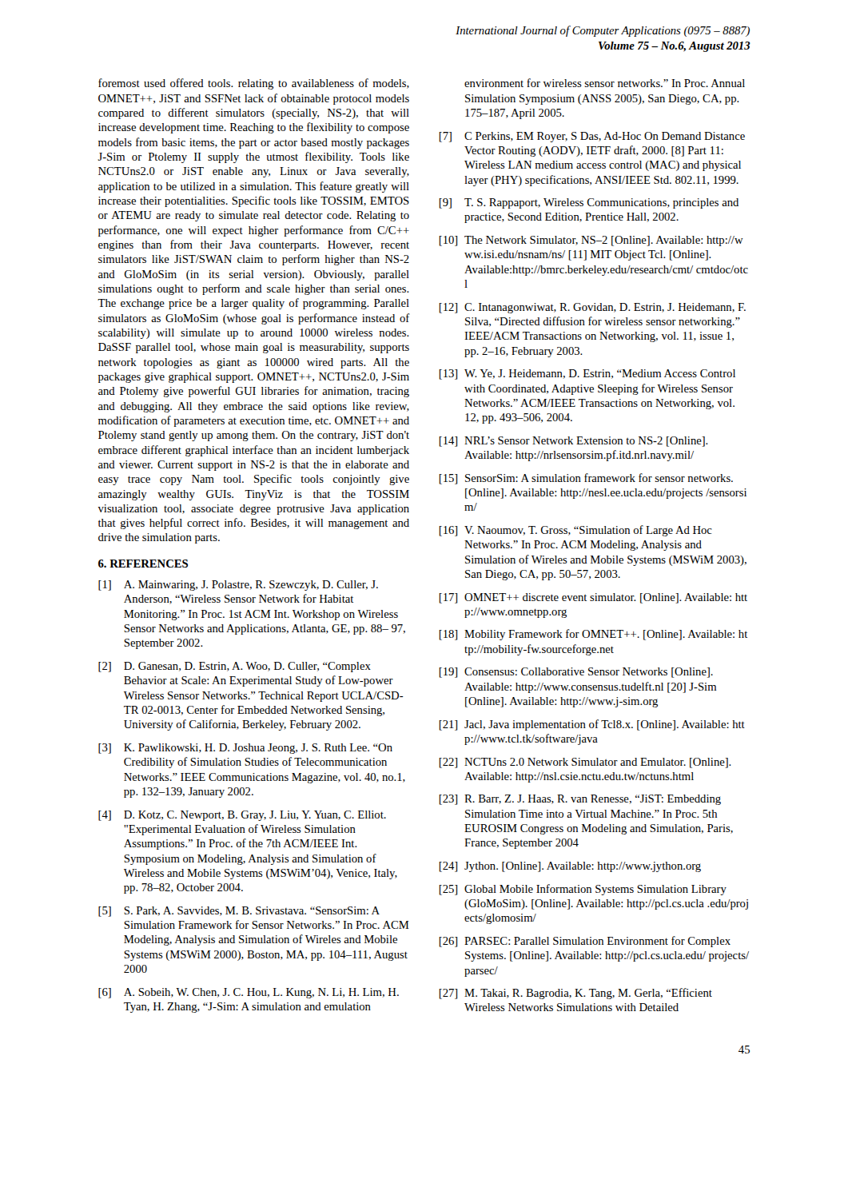International Journal of Computer Applications (0975 – 8887) Volume 75 – No.6, August 2013
foremost used offered tools. relating to availableness of models, OMNET++, JiST and SSFNet lack of obtainable protocol models compared to different simulators (specially, NS-2), that will increase development time. Reaching to the flexibility to compose models from basic items, the part or actor based mostly packages J-Sim or Ptolemy II supply the utmost flexibility. Tools like NCTUns2.0 or JiST enable any, Linux or Java severally, application to be utilized in a simulation. This feature greatly will increase their potentialities. Specific tools like TOSSIM, EMTOS or ATEMU are ready to simulate real detector code. Relating to performance, one will expect higher performance from C/C++ engines than from their Java counterparts. However, recent simulators like JiST/SWAN claim to perform higher than NS-2 and GloMoSim (in its serial version). Obviously, parallel simulations ought to perform and scale higher than serial ones. The exchange price be a larger quality of programming. Parallel simulators as GloMoSim (whose goal is performance instead of scalability) will simulate up to around 10000 wireless nodes. DaSSF parallel tool, whose main goal is measurability, supports network topologies as giant as 100000 wired parts. All the packages give graphical support. OMNET++, NCTUns2.0, J-Sim and Ptolemy give powerful GUI libraries for animation, tracing and debugging. All they embrace the said options like review, modification of parameters at execution time, etc. OMNET++ and Ptolemy stand gently up among them. On the contrary, JiST don't embrace different graphical interface than an incident lumberjack and viewer. Current support in NS-2 is that the in elaborate and easy trace copy Nam tool. Specific tools conjointly give amazingly wealthy GUIs. TinyViz is that the TOSSIM visualization tool, associate degree protrusive Java application that gives helpful correct info. Besides, it will management and drive the simulation parts.
6. REFERENCES
[1] A. Mainwaring, J. Polastre, R. Szewczyk, D. Culler, J. Anderson, “Wireless Sensor Network for Habitat Monitoring.” In Proc. 1st ACM Int. Workshop on Wireless Sensor Networks and Applications, Atlanta, GE, pp. 88– 97, September 2002.
[2] D. Ganesan, D. Estrin, A. Woo, D. Culler, “Complex Behavior at Scale: An Experimental Study of Low-power Wireless Sensor Networks.” Technical Report UCLA/CSD-TR 02-0013, Center for Embedded Networked Sensing, University of California, Berkeley, February 2002.
[3] K. Pawlikowski, H. D. Joshua Jeong, J. S. Ruth Lee. “On Credibility of Simulation Studies of Telecommunication Networks.” IEEE Communications Magazine, vol. 40, no.1, pp. 132–139, January 2002.
[4] D. Kotz, C. Newport, B. Gray, J. Liu, Y. Yuan, C. Elliot. "Experimental Evaluation of Wireless Simulation Assumptions.” In Proc. of the 7th ACM/IEEE Int. Symposium on Modeling, Analysis and Simulation of Wireless and Mobile Systems (MSWiM’04), Venice, Italy, pp. 78–82, October 2004.
[5] S. Park, A. Savvides, M. B. Srivastava. “SensorSim: A Simulation Framework for Sensor Networks.” In Proc. ACM Modeling, Analysis and Simulation of Wireles and Mobile Systems (MSWiM 2000), Boston, MA, pp. 104–111, August 2000
[6] A. Sobeih, W. Chen, J. C. Hou, L. Kung, N. Li, H. Lim, H. Tyan, H. Zhang, “J-Sim: A simulation and emulation environment for wireless sensor networks.” In Proc. Annual Simulation Symposium (ANSS 2005), San Diego, CA, pp. 175–187, April 2005.
[7] C Perkins, EM Royer, S Das, Ad-Hoc On Demand Distance Vector Routing (AODV), IETF draft, 2000. [8] Part 11: Wireless LAN medium access control (MAC) and physical layer (PHY) specifications, ANSI/IEEE Std. 802.11, 1999.
[9] T. S. Rappaport, Wireless Communications, principles and practice, Second Edition, Prentice Hall, 2002.
[10] The Network Simulator, NS–2 [Online]. Available: http://www.isi.edu/nsnam/ns/ [11] MIT Object Tcl. [Online]. Available:http://bmrc.berkeley.edu/research/cmt/ cmtdoc/otcl
[12] C. Intanagonwiwat, R. Govidan, D. Estrin, J. Heidemann, F. Silva, “Directed diffusion for wireless sensor networking.” IEEE/ACM Transactions on Networking, vol. 11, issue 1, pp. 2–16, February 2003.
[13] W. Ye, J. Heidemann, D. Estrin, “Medium Access Control with Coordinated, Adaptive Sleeping for Wireless Sensor Networks.” ACM/IEEE Transactions on Networking, vol. 12, pp. 493–506, 2004.
[14] NRL’s Sensor Network Extension to NS-2 [Online]. Available: http://nrlsensorsim.pf.itd.nrl.navy.mil/
[15] SensorSim: A simulation framework for sensor networks. [Online]. Available: http://nesl.ee.ucla.edu/projects /sensorsim/
[16] V. Naoumov, T. Gross, “Simulation of Large Ad Hoc Networks.” In Proc. ACM Modeling, Analysis and Simulation of Wireles and Mobile Systems (MSWiM 2003), San Diego, CA, pp. 50–57, 2003.
[17] OMNET++ discrete event simulator. [Online]. Available: http://www.omnetpp.org
[18] Mobility Framework for OMNET++. [Online]. Available: http://mobility-fw.sourceforge.net
[19] Consensus: Collaborative Sensor Networks [Online]. Available: http://www.consensus.tudelft.nl [20] J-Sim [Online]. Available: http://www.j-sim.org
[21] Jacl, Java implementation of Tcl8.x. [Online]. Available: http://www.tcl.tk/software/java
[22] NCTUns 2.0 Network Simulator and Emulator. [Online]. Available: http://nsl.csie.nctu.edu.tw/nctuns.html
[23] R. Barr, Z. J. Haas, R. van Renesse, “JiST: Embedding Simulation Time into a Virtual Machine.” In Proc. 5th EUROSIM Congress on Modeling and Simulation, Paris, France, September 2004
[24] Jython. [Online]. Available: http://www.jython.org
[25] Global Mobile Information Systems Simulation Library (GloMoSim). [Online]. Available: http://pcl.cs.ucla .edu/projects/glomosim/
[26] PARSEC: Parallel Simulation Environment for Complex Systems. [Online]. Available: http://pcl.cs.ucla.edu/ projects/parsec/
[27] M. Takai, R. Bagrodia, K. Tang, M. Gerla, “Efficient Wireless Networks Simulations with Detailed
45